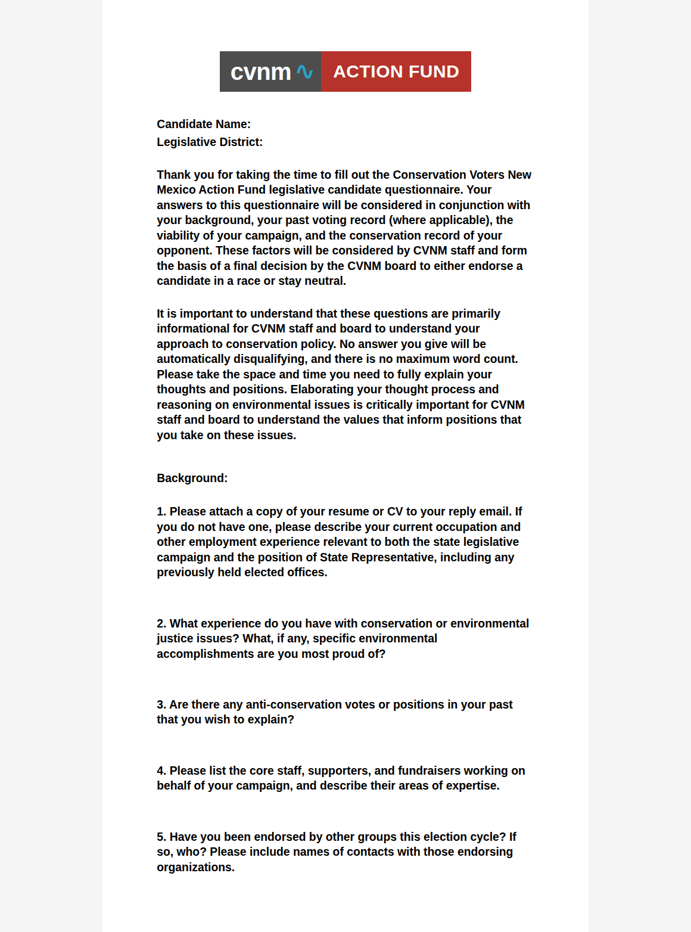cvnm∿ACTION FUND
Candidate Name:
Legislative District:
Thank you for taking the time to fill out the Conservation Voters New Mexico Action Fund legislative candidate questionnaire. Your answers to this questionnaire will be considered in conjunction with your background, your past voting record (where applicable), the viability of your campaign, and the conservation record of your opponent. These factors will be considered by CVNM staff and form the basis of a final decision by the CVNM board to either endorse a candidate in a race or stay neutral.
It is important to understand that these questions are primarily informational for CVNM staff and board to understand your approach to conservation policy. No answer you give will be automatically disqualifying, and there is no maximum word count. Please take the space and time you need to fully explain your thoughts and positions. Elaborating your thought process and reasoning on environmental issues is critically important for CVNM staff and board to understand the values that inform positions that you take on these issues.
Background:
1. Please attach a copy of your resume or CV to your reply email. If you do not have one, please describe your current occupation and other employment experience relevant to both the state legislative campaign and the position of State Representative, including any previously held elected offices.
2. What experience do you have with conservation or environmental justice issues? What, if any, specific environmental accomplishments are you most proud of?
3. Are there any anti-conservation votes or positions in your past that you wish to explain?
4. Please list the core staff, supporters, and fundraisers working on behalf of your campaign, and describe their areas of expertise.
5. Have you been endorsed by other groups this election cycle? If so, who? Please include names of contacts with those endorsing organizations.